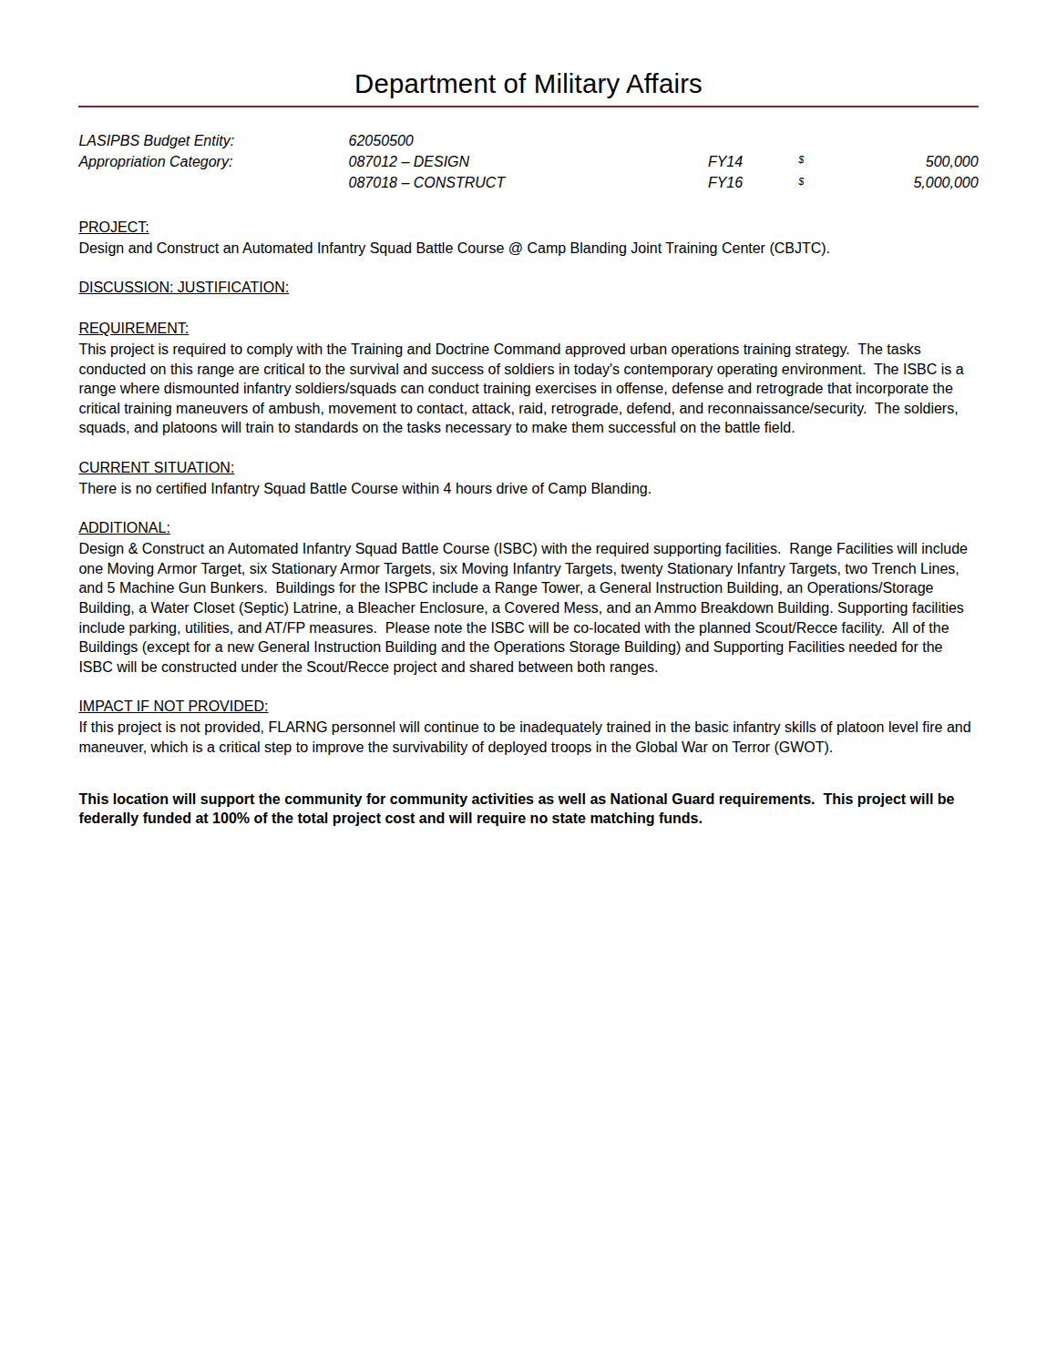Department of Military Affairs
| LASIPBS Budget Entity: | 62050500 | | | |
| Appropriation Category: | 087012 – DESIGN | FY14 | $ | 500,000 |
| | 087018 – CONSTRUCT | FY16 | $ | 5,000,000 |
PROJECT:
Design and Construct an Automated Infantry Squad Battle Course @ Camp Blanding Joint Training Center (CBJTC).
DISCUSSION: JUSTIFICATION:
REQUIREMENT:
This project is required to comply with the Training and Doctrine Command approved urban operations training strategy. The tasks conducted on this range are critical to the survival and success of soldiers in today's contemporary operating environment. The ISBC is a range where dismounted infantry soldiers/squads can conduct training exercises in offense, defense and retrograde that incorporate the critical training maneuvers of ambush, movement to contact, attack, raid, retrograde, defend, and reconnaissance/security. The soldiers, squads, and platoons will train to standards on the tasks necessary to make them successful on the battle field.
CURRENT SITUATION:
There is no certified Infantry Squad Battle Course within 4 hours drive of Camp Blanding.
ADDITIONAL:
Design & Construct an Automated Infantry Squad Battle Course (ISBC) with the required supporting facilities. Range Facilities will include one Moving Armor Target, six Stationary Armor Targets, six Moving Infantry Targets, twenty Stationary Infantry Targets, two Trench Lines, and 5 Machine Gun Bunkers. Buildings for the ISPBC include a Range Tower, a General Instruction Building, an Operations/Storage Building, a Water Closet (Septic) Latrine, a Bleacher Enclosure, a Covered Mess, and an Ammo Breakdown Building. Supporting facilities include parking, utilities, and AT/FP measures. Please note the ISBC will be co-located with the planned Scout/Recce facility. All of the Buildings (except for a new General Instruction Building and the Operations Storage Building) and Supporting Facilities needed for the ISBC will be constructed under the Scout/Recce project and shared between both ranges.
IMPACT IF NOT PROVIDED:
If this project is not provided, FLARNG personnel will continue to be inadequately trained in the basic infantry skills of platoon level fire and maneuver, which is a critical step to improve the survivability of deployed troops in the Global War on Terror (GWOT).
This location will support the community for community activities as well as National Guard requirements. This project will be federally funded at 100% of the total project cost and will require no state matching funds.